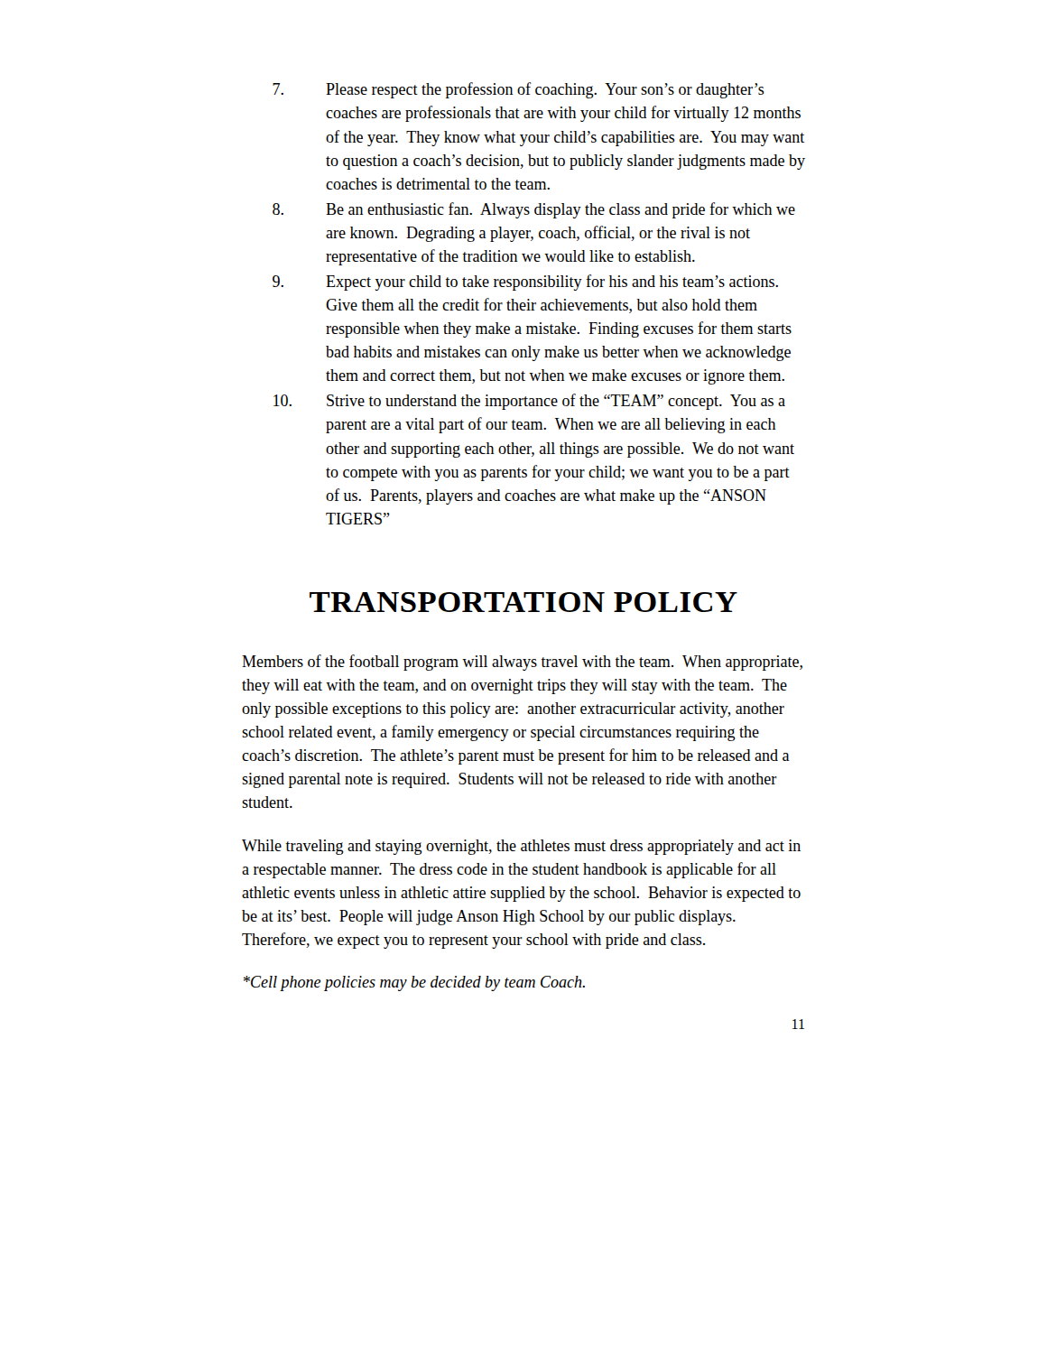7. Please respect the profession of coaching. Your son’s or daughter’s coaches are professionals that are with your child for virtually 12 months of the year. They know what your child’s capabilities are. You may want to question a coach’s decision, but to publicly slander judgments made by coaches is detrimental to the team.
8. Be an enthusiastic fan. Always display the class and pride for which we are known. Degrading a player, coach, official, or the rival is not representative of the tradition we would like to establish.
9. Expect your child to take responsibility for his and his team’s actions. Give them all the credit for their achievements, but also hold them responsible when they make a mistake. Finding excuses for them starts bad habits and mistakes can only make us better when we acknowledge them and correct them, but not when we make excuses or ignore them.
10. Strive to understand the importance of the “TEAM” concept. You as a parent are a vital part of our team. When we are all believing in each other and supporting each other, all things are possible. We do not want to compete with you as parents for your child; we want you to be a part of us. Parents, players and coaches are what make up the “ANSON TIGERS”
TRANSPORTATION POLICY
Members of the football program will always travel with the team. When appropriate, they will eat with the team, and on overnight trips they will stay with the team. The only possible exceptions to this policy are: another extracurricular activity, another school related event, a family emergency or special circumstances requiring the coach’s discretion. The athlete’s parent must be present for him to be released and a signed parental note is required. Students will not be released to ride with another student.
While traveling and staying overnight, the athletes must dress appropriately and act in a respectable manner. The dress code in the student handbook is applicable for all athletic events unless in athletic attire supplied by the school. Behavior is expected to be at its’ best. People will judge Anson High School by our public displays. Therefore, we expect you to represent your school with pride and class.
*Cell phone policies may be decided by team Coach.
11